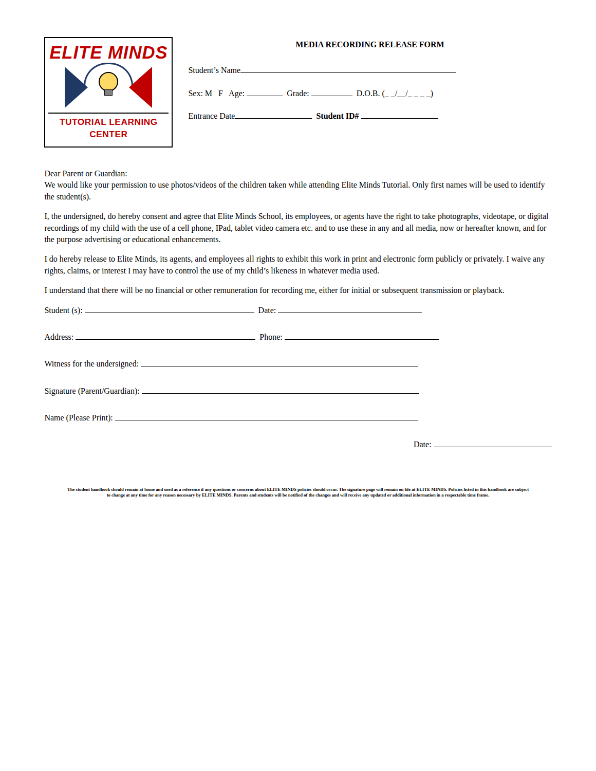ELITE MINDS
TUTORIAL LEARNING CENTER
MEDIA RECORDING RELEASE FORM
Student’s Name
Sex: M F Age: Grade: D.O.B. (_ _/__/_ _ _ _)
Entrance Date Student ID#
Dear Parent or Guardian:
We would like your permission to use photos/videos of the children taken while attending Elite Minds Tutorial. Only first names will be used to identify the student(s).
I, the undersigned, do hereby consent and agree that Elite Minds School, its employees, or agents have the right to take photographs, videotape, or digital recordings of my child with the use of a cell phone, IPad, tablet video camera etc. and to use these in any and all media, now or hereafter known, and for the purpose advertising or educational enhancements.
I do hereby release to Elite Minds, its agents, and employees all rights to exhibit this work in print and electronic form publicly or privately. I waive any rights, claims, or interest I may have to control the use of my child’s likeness in whatever media used.
I understand that there will be no financial or other remuneration for recording me, either for initial or subsequent transmission or playback.
Student (s): Date:
Address: Phone:
Witness for the undersigned:
Signature (Parent/Guardian):
Name (Please Print):
Date:
The student handbook should remain at home and used as a reference if any questions or concerns about ELITE MINDS policies should occur. The signature page will remain on file at ELITE MINDS. Policies listed in this handbook are subject to change at any time for any reason necessary by ELITE MINDS. Parents and students will be notified of the changes and will receive any updated or additional information in a respectable time frame.